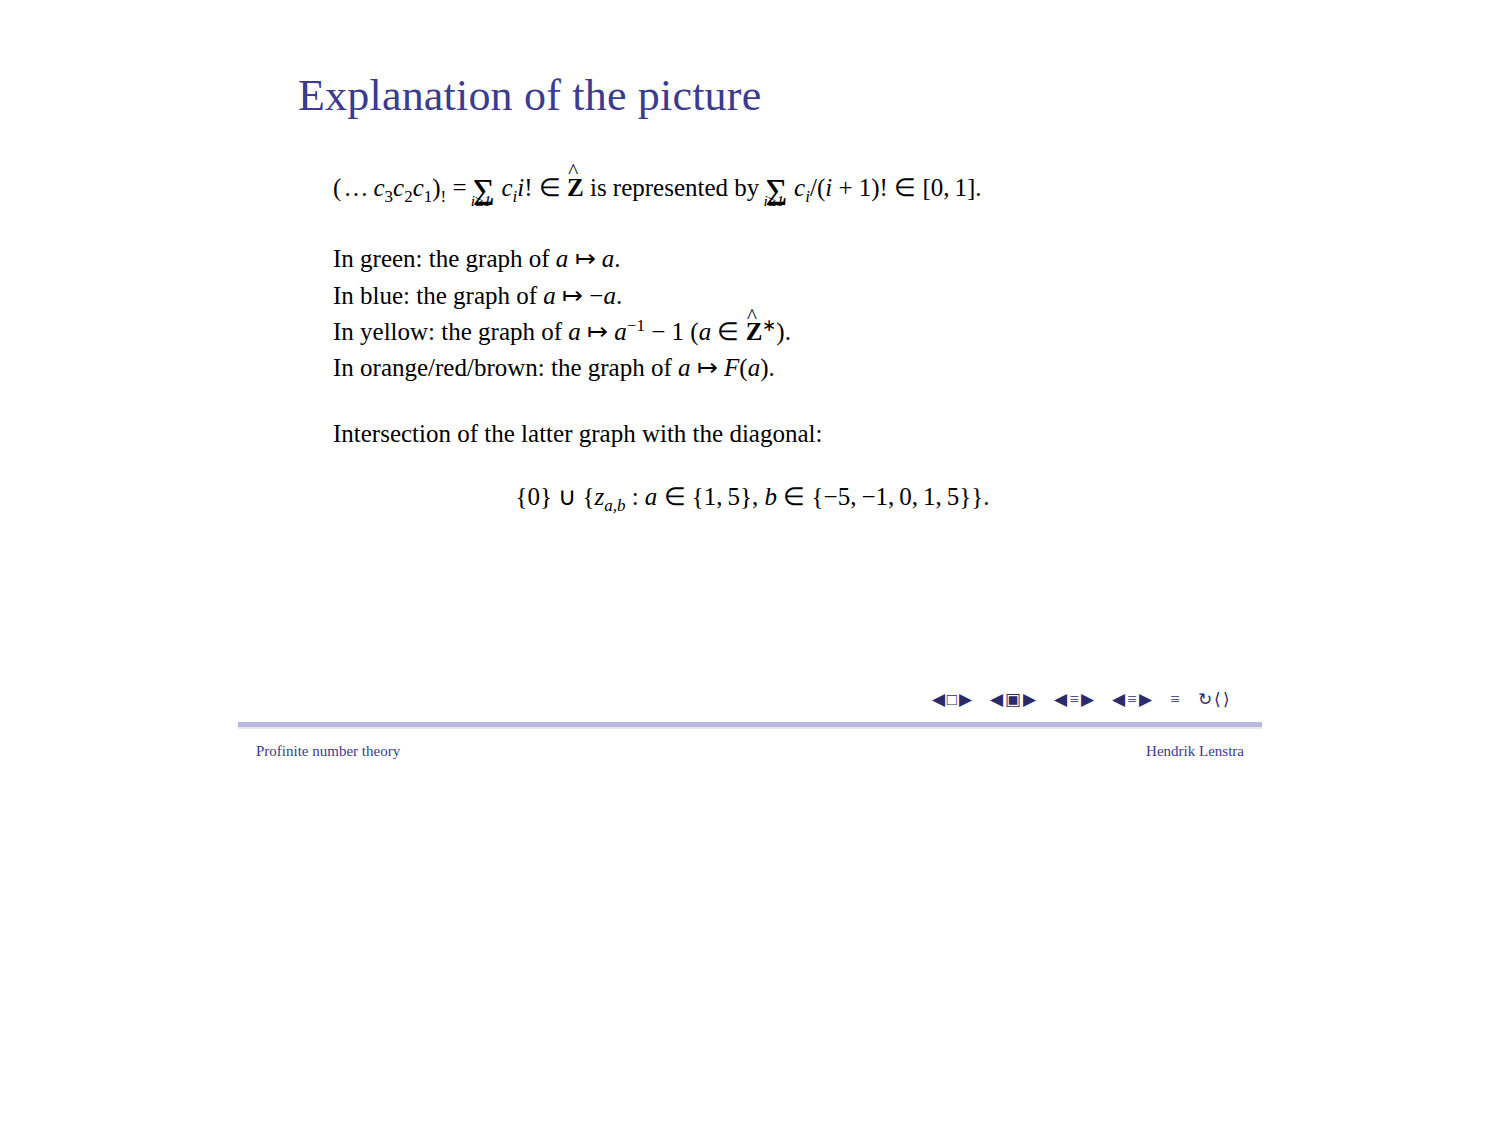Explanation of the picture
( … c3c2c1)! = Σi≥1 cii! ∈ ^Z is represented by Σi≥1 ci/(i + 1)! ∈ [0, 1].
In green: the graph of a ↦ a.
In blue: the graph of a ↦ −a.
In yellow: the graph of a ↦ a−1 − 1 (a ∈ ^Z∗).
In orange/red/brown: the graph of a ↦ F(a).
Intersection of the latter graph with the diagonal:
{0} ∪ {za,b : a ∈ {1, 5}, b ∈ {−5, −1, 0, 1, 5}}.
◀□▶ ◀▣▶ ◀≡▶ ◀≡▶ ≡ ↻⟨⟩
Profinite number theory
Hendrik Lenstra